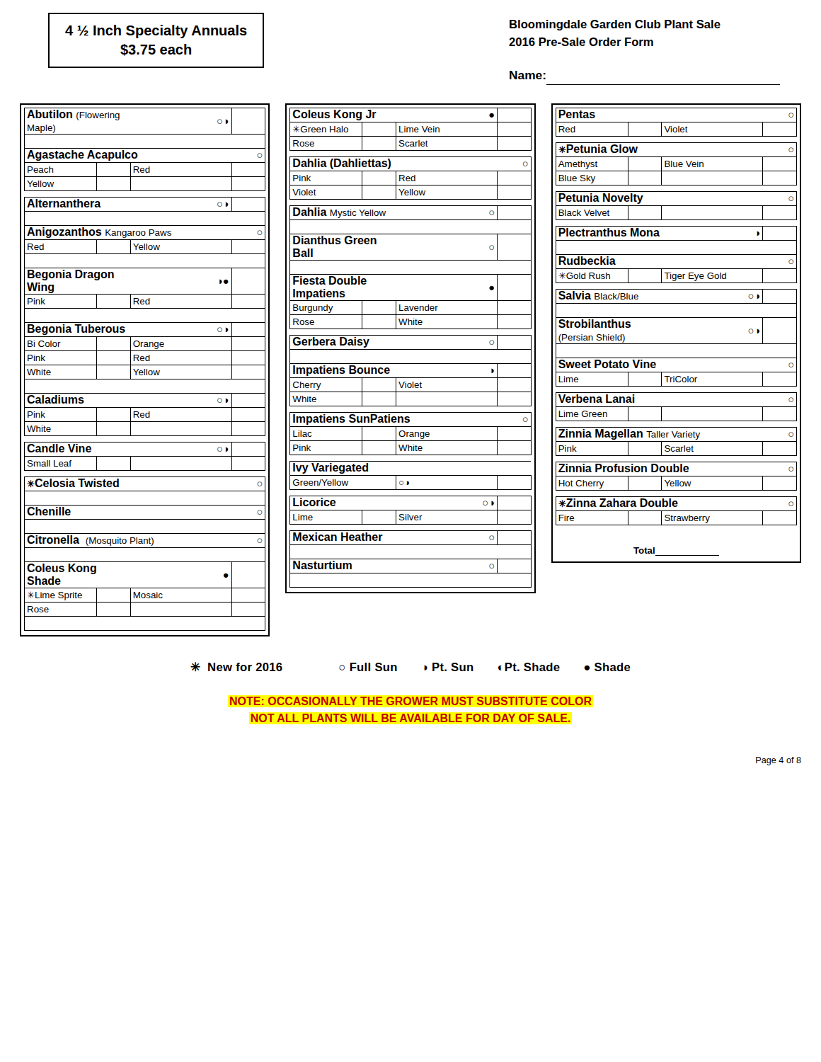4 ½ Inch Specialty Annuals
$3.75 each
Bloomingdale Garden Club Plant Sale
2016 Pre-Sale Order Form
Name:
| Abutilon (Flowering Maple) | ○◑ | |
| Agastache Acapulco | ○ |
| Peach | | Red | |
| Yellow | | | |
| Alternanthera | ○◑ | |
| Anigozanthos Kangaroo Paws | ○ |
| Red | | Yellow | |
| Begonia Dragon Wing | ◑● | |
| Pink | | Red | |
| Begonia Tuberous | ○◑ | |
| Bi Color | | Orange | |
| Pink | | Red | |
| White | | Yellow | |
| Caladiums | ○◑ | |
| Pink | | Red | |
| White | | | |
| Candle Vine | ○◑ | |
| Small Leaf | | | |
| ✳ Celosia Twisted | ○ |
| Chenille | ○ |
| Citronella (Mosquito Plant) | ○ |
| Coleus Kong Shade | ● | |
| ✳ Lime Sprite | | Mosaic | |
| Rose | | | |
| Coleus Kong Jr | ● | |
| ✳ Green Halo | | Lime Vein | |
| Rose | | Scarlet | |
| Dahlia (Dahliettas) | ○ |
| Pink | | Red | |
| Violet | | Yellow | |
| Dahlia Mystic Yellow | ○ | |
| Dianthus Green Ball | ○ | |
| Fiesta Double Impatiens | ● | |
| Burgundy | | Lavender | |
| Rose | | White | |
| Gerbera Daisy | ○ | |
| Impatiens Bounce | ◑ | |
| Cherry | | Violet | |
| White | | | |
| Impatiens SunPatiens | ○ |
| Lilac | | Orange | |
| Pink | | White | |
| Ivy Variegated |
| Green/Yellow | ○◑ | |
| Licorice | ○◑ | |
| Lime | | Silver | |
| Mexican Heather | ○ | |
| Nasturtium | ○ | |
| Pentas | ○ |
| Red | | Violet | |
| ✳ Petunia Glow | ○ |
| Amethyst | | Blue Vein | |
| Blue Sky | | | |
| Petunia Novelty | ○ |
| Black Velvet | | | |
| Plectranthus Mona | ◑ | |
| Rudbeckia | ○ |
| ✳ Gold Rush | | Tiger Eye Gold | |
| Salvia Black/Blue | ○◑ | |
| Strobilanthus (Persian Shield) | ○◑ | |
| Sweet Potato Vine | ○ |
| Lime | | TriColor | |
| Verbena Lanai | ○ |
| Lime Green | | | |
| Zinnia Magellan Taller Variety | ○ |
| Pink | | Scarlet | |
| Zinnia Profusion Double | ○ |
| Hot Cherry | | Yellow | |
| ✳ Zinna Zahara Double | ○ |
| Fire | | Strawberry | |
| Total |
✳ New for 2016 ○ Full Sun ◑ Pt. Sun ◐Pt. Shade ● Shade
NOTE: OCCASIONALLY THE GROWER MUST SUBSTITUTE COLOR
NOT ALL PLANTS WILL BE AVAILABLE FOR DAY OF SALE.
Page 4 of 8